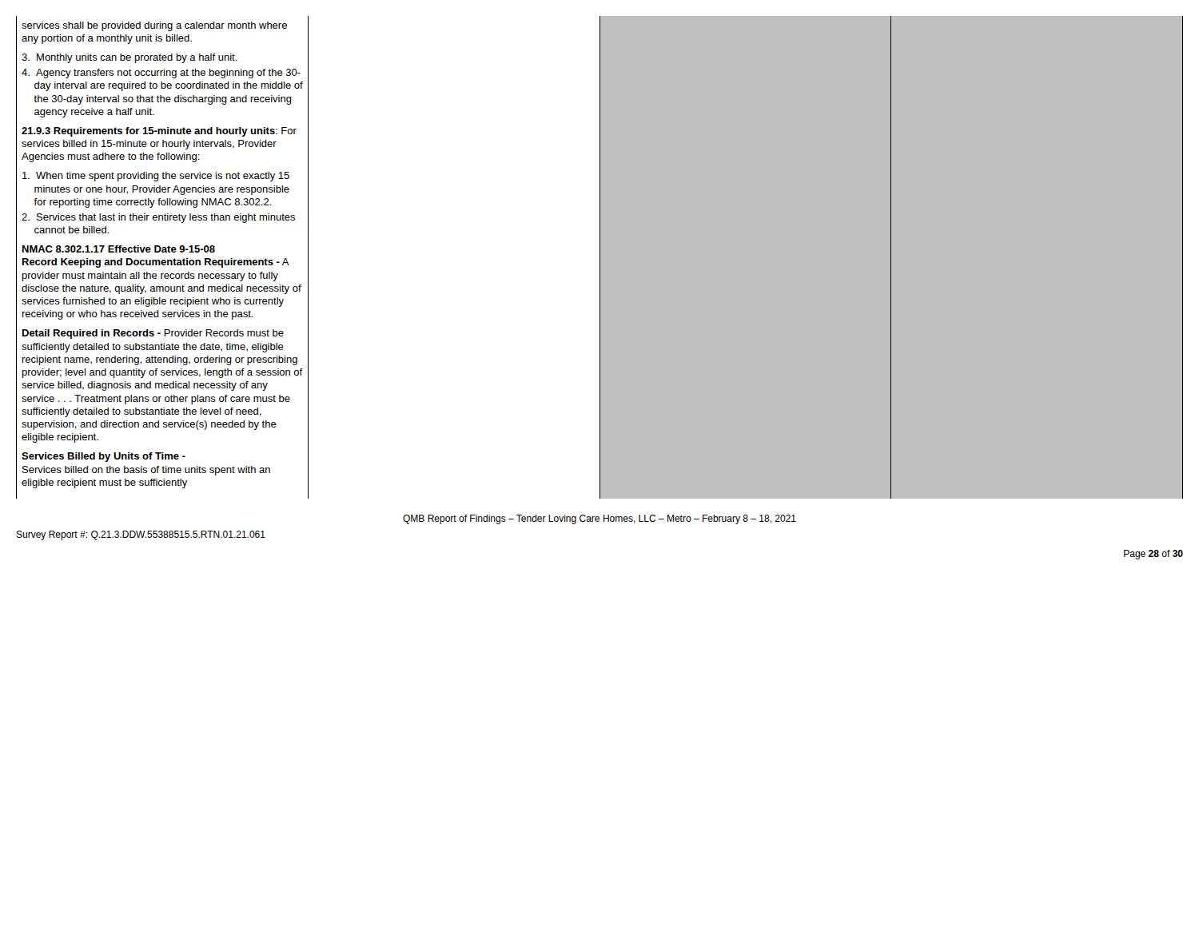| services shall be provided during a calendar month where any portion of a monthly unit is billed. 3. Monthly units can be prorated by a half unit. 4. Agency transfers not occurring at the beginning of the 30-day interval are required to be coordinated in the middle of the 30-day interval so that the discharging and receiving agency receive a half unit. 21.9.3 Requirements for 15-minute and hourly units : For services billed in 15-minute or hourly intervals, Provider Agencies must adhere to the following: 1. When time spent providing the service is not exactly 15 minutes or one hour, Provider Agencies are responsible for reporting time correctly following NMAC 8.302.2. 2. Services that last in their entirety less than eight minutes cannot be billed. NMAC 8.302.1.17 Effective Date 9-15-08 Record Keeping and Documentation Requirements - A provider must maintain all the records necessary to fully disclose the nature, quality, amount and medical necessity of services furnished to an eligible recipient who is currently receiving or who has received services in the past. Detail Required in Records - Provider Records must be sufficiently detailed to substantiate the date, time, eligible recipient name, rendering, attending, ordering or prescribing provider; level and quantity of services, length of a session of service billed, diagnosis and medical necessity of any service . . . Treatment plans or other plans of care must be sufficiently detailed to substantiate the level of need, supervision, and direction and service(s) needed by the eligible recipient. Services Billed by Units of Time - Services billed on the basis of time units spent with an eligible recipient must be sufficiently | | | |
QMB Report of Findings – Tender Loving Care Homes, LLC – Metro – February 8 – 18, 2021
Survey Report #: Q.21.3.DDW.55388515.5.RTN.01.21.061
Page 28 of 30